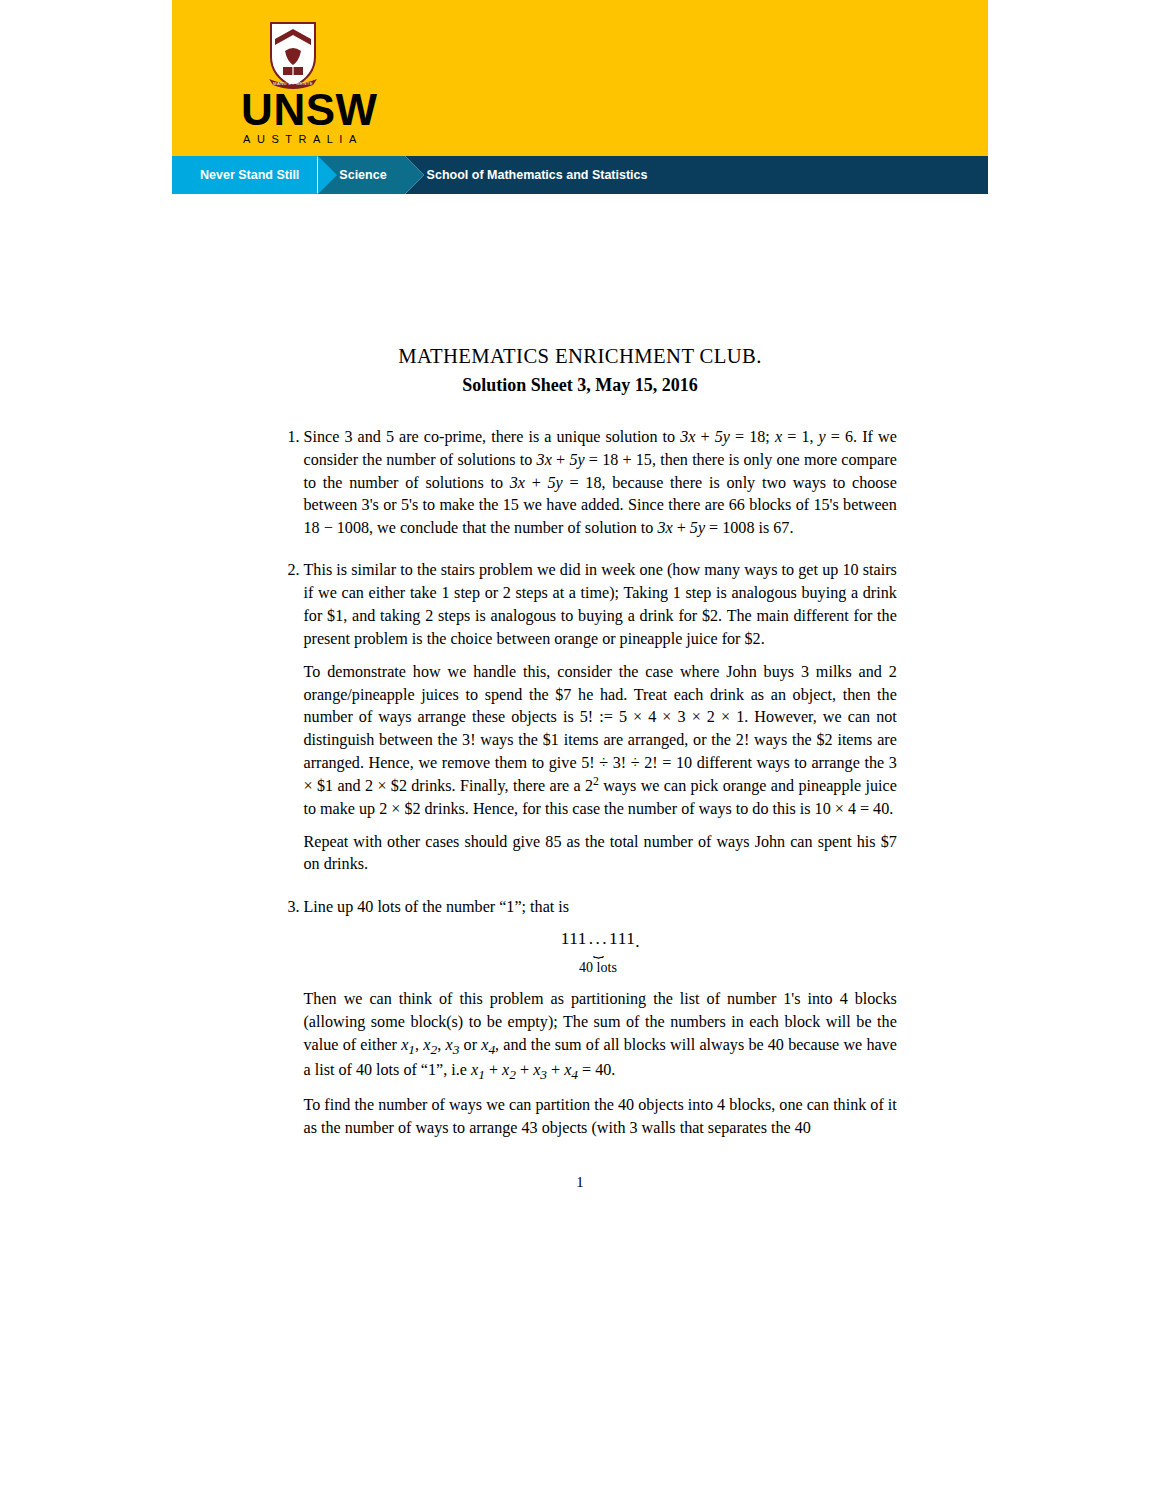MANU ET MENTE
UNSW
AUSTRALIA
Never Stand Still
Science
School of Mathematics and Statistics
MATHEMATICS ENRICHMENT CLUB.
Solution Sheet 3, May 15, 2016
Since 3 and 5 are co-prime, there is a unique solution to 3x + 5y = 18; x = 1, y = 6. If we consider the number of solutions to 3x + 5y = 18 + 15, then there is only one more compare to the number of solutions to 3x + 5y = 18, because there is only two ways to choose between 3's or 5's to make the 15 we have added. Since there are 66 blocks of 15's between 18 − 1008, we conclude that the number of solution to 3x + 5y = 1008 is 67.
This is similar to the stairs problem we did in week one (how many ways to get up 10 stairs if we can either take 1 step or 2 steps at a time); Taking 1 step is analogous buying a drink for $1, and taking 2 steps is analogous to buying a drink for $2. The main different for the present problem is the choice between orange or pineapple juice for $2.
To demonstrate how we handle this, consider the case where John buys 3 milks and 2 orange/pineapple juices to spend the $7 he had. Treat each drink as an object, then the number of ways arrange these objects is 5! := 5 × 4 × 3 × 2 × 1. However, we can not distinguish between the 3! ways the $1 items are arranged, or the 2! ways the $2 items are arranged. Hence, we remove them to give 5! ÷ 3! ÷ 2! = 10 different ways to arrange the 3 × $1 and 2 × $2 drinks. Finally, there are a 22 ways we can pick orange and pineapple juice to make up 2 × $2 drinks. Hence, for this case the number of ways to do this is 10 × 4 = 40.
Repeat with other cases should give 85 as the total number of ways John can spent his $7 on drinks.
Line up 40 lots of the number “1”; that is
111 . . . 111 ⏟ 40 lots .
Then we can think of this problem as partitioning the list of number 1's into 4 blocks (allowing some block(s) to be empty); The sum of the numbers in each block will be the value of either x1, x2, x3 or x4, and the sum of all blocks will always be 40 because we have a list of 40 lots of “1”, i.e x1 + x2 + x3 + x4 = 40.
To find the number of ways we can partition the 40 objects into 4 blocks, one can think of it as the number of ways to arrange 43 objects (with 3 walls that separates the 40
1